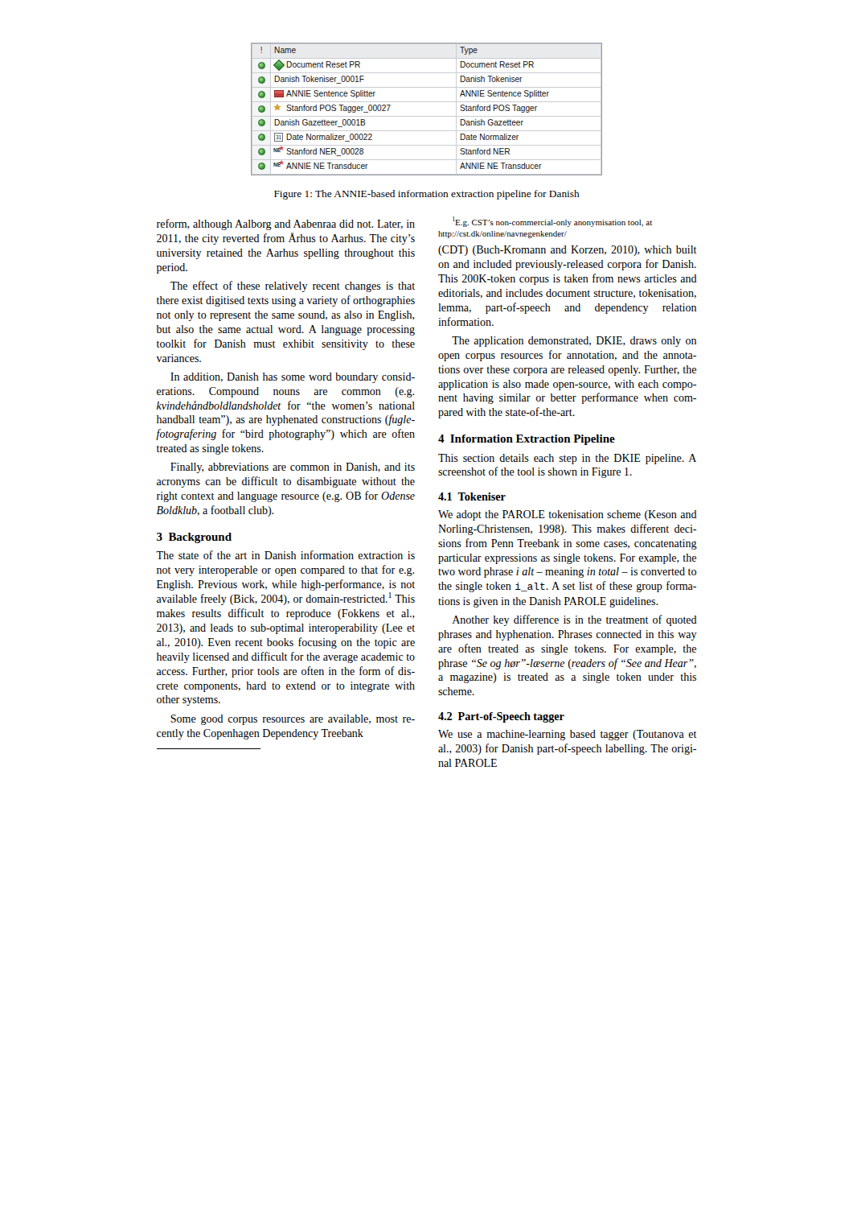| ! | Name | Type |
| --- | --- | --- |
| | Document Reset PR | Document Reset PR |
| | Danish Tokeniser_0001F | Danish Tokeniser |
| | ANNIE Sentence Splitter | ANNIE Sentence Splitter |
| | Stanford POS Tagger_00027 | Stanford POS Tagger |
| | Danish Gazetteer_0001B | Danish Gazetteer |
| | Date Normalizer_00022 | Date Normalizer |
| | Stanford NER_00028 | Stanford NER |
| | ANNIE NE Transducer | ANNIE NE Transducer |
Figure 1: The ANNIE-based information extraction pipeline for Danish
reform, although Aalborg and Aabenraa did not. Later, in 2011, the city reverted from Århus to Aarhus. The city’s university retained the Aarhus spelling throughout this period.
The effect of these relatively recent changes is that there exist digitised texts using a variety of orthographies not only to represent the same sound, as also in English, but also the same actual word. A language processing toolkit for Danish must exhibit sensitivity to these variances.
In addition, Danish has some word boundary considerations. Compound nouns are common (e.g. kvindehåndboldlandsholdet for “the women’s national handball team”), as are hyphenated constructions (fugle-fotografering for “bird photography”) which are often treated as single tokens.
Finally, abbreviations are common in Danish, and its acronyms can be difficult to disambiguate without the right context and language resource (e.g. OB for Odense Boldklub, a football club).
3 Background
The state of the art in Danish information extraction is not very interoperable or open compared to that for e.g. English. Previous work, while high-performance, is not available freely (Bick, 2004), or domain-restricted.1 This makes results difficult to reproduce (Fokkens et al., 2013), and leads to sub-optimal interoperability (Lee et al., 2010). Even recent books focusing on the topic are heavily licensed and difficult for the average academic to access. Further, prior tools are often in the form of discrete components, hard to extend or to integrate with other systems.
Some good corpus resources are available, most recently the Copenhagen Dependency Treebank
1E.g. CST’s non-commercial-only anonymisation tool, at http://cst.dk/online/navnegenkender/
(CDT) (Buch-Kromann and Korzen, 2010), which built on and included previously-released corpora for Danish. This 200K-token corpus is taken from news articles and editorials, and includes document structure, tokenisation, lemma, part-of-speech and dependency relation information.
The application demonstrated, DKIE, draws only on open corpus resources for annotation, and the annotations over these corpora are released openly. Further, the application is also made open-source, with each component having similar or better performance when compared with the state-of-the-art.
4 Information Extraction Pipeline
This section details each step in the DKIE pipeline. A screenshot of the tool is shown in Figure 1.
4.1 Tokeniser
We adopt the PAROLE tokenisation scheme (Keson and Norling-Christensen, 1998). This makes different decisions from Penn Treebank in some cases, concatenating particular expressions as single tokens. For example, the two word phrase i alt – meaning in total – is converted to the single token i_alt. A set list of these group formations is given in the Danish PAROLE guidelines.
Another key difference is in the treatment of quoted phrases and hyphenation. Phrases connected in this way are often treated as single tokens. For example, the phrase “Se og hør”-læserne (readers of “See and Hear”, a magazine) is treated as a single token under this scheme.
4.2 Part-of-Speech tagger
We use a machine-learning based tagger (Toutanova et al., 2003) for Danish part-of-speech labelling. The original PAROLE